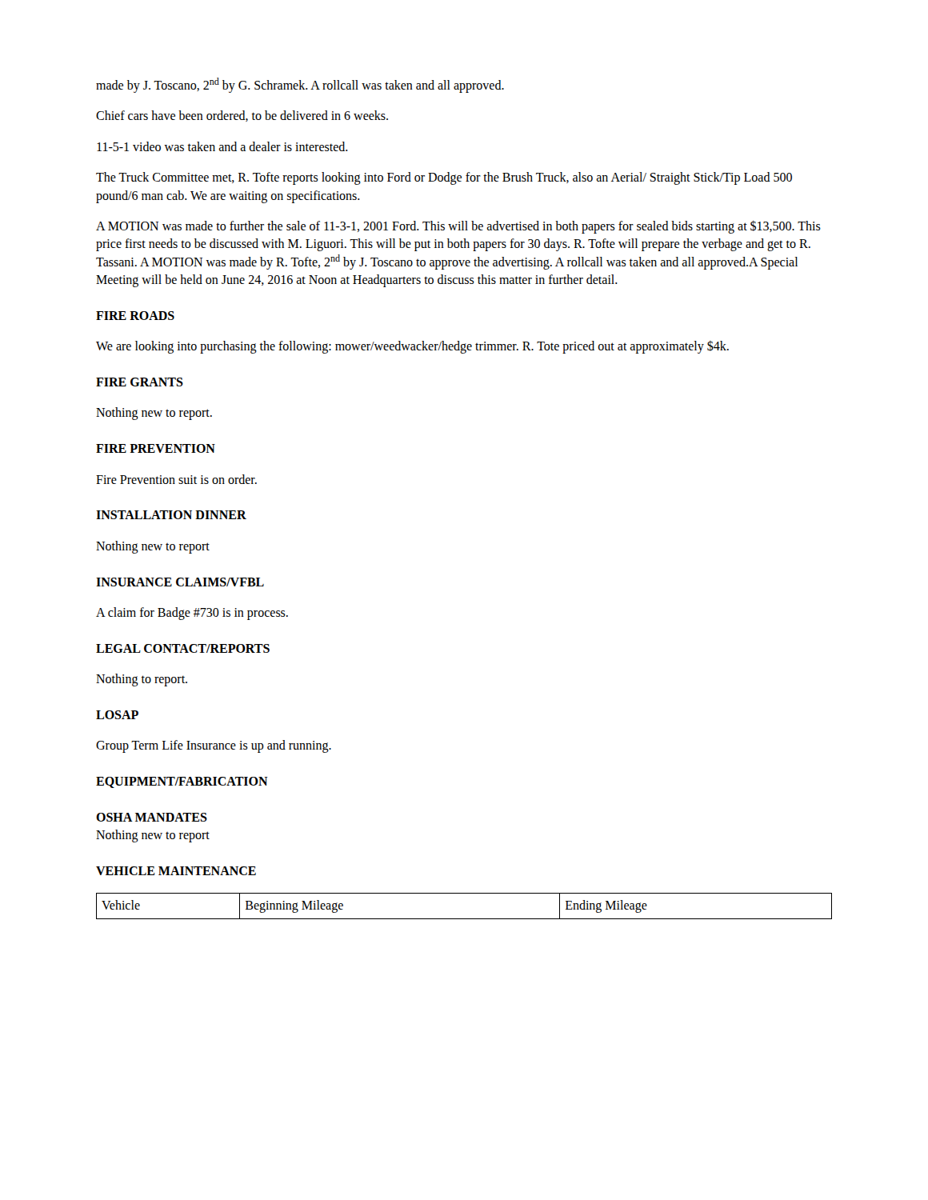made by J. Toscano, 2nd by G. Schramek. A rollcall was taken and all approved.
Chief cars have been ordered, to be delivered in 6 weeks.
11-5-1 video was taken and a dealer is interested.
The Truck Committee met, R. Tofte reports looking into Ford or Dodge for the Brush Truck, also an Aerial/ Straight Stick/Tip Load 500 pound/6 man cab. We are waiting on specifications.
A MOTION was made to further the sale of 11-3-1, 2001 Ford. This will be advertised in both papers for sealed bids starting at $13,500. This price first needs to be discussed with M. Liguori. This will be put in both papers for 30 days. R. Tofte will prepare the verbage and get to R. Tassani. A MOTION was made by R. Tofte, 2nd by J. Toscano to approve the advertising. A rollcall was taken and all approved.A Special Meeting will be held on June 24, 2016 at Noon at Headquarters to discuss this matter in further detail.
Fire Roads
We are looking into purchasing the following: mower/weedwacker/hedge trimmer. R. Tote priced out at approximately $4k.
Fire Grants
Nothing new to report.
Fire Prevention
Fire Prevention suit is on order.
Installation Dinner
Nothing new to report
Insurance Claims/VFBL
A claim for Badge #730 is in process.
Legal Contact/Reports
Nothing to report.
LOSAP
Group Term Life Insurance is up and running.
Equipment/Fabrication
OSHA Mandates
Nothing new to report
Vehicle Maintenance
| Vehicle | Beginning Mileage | Ending Mileage |